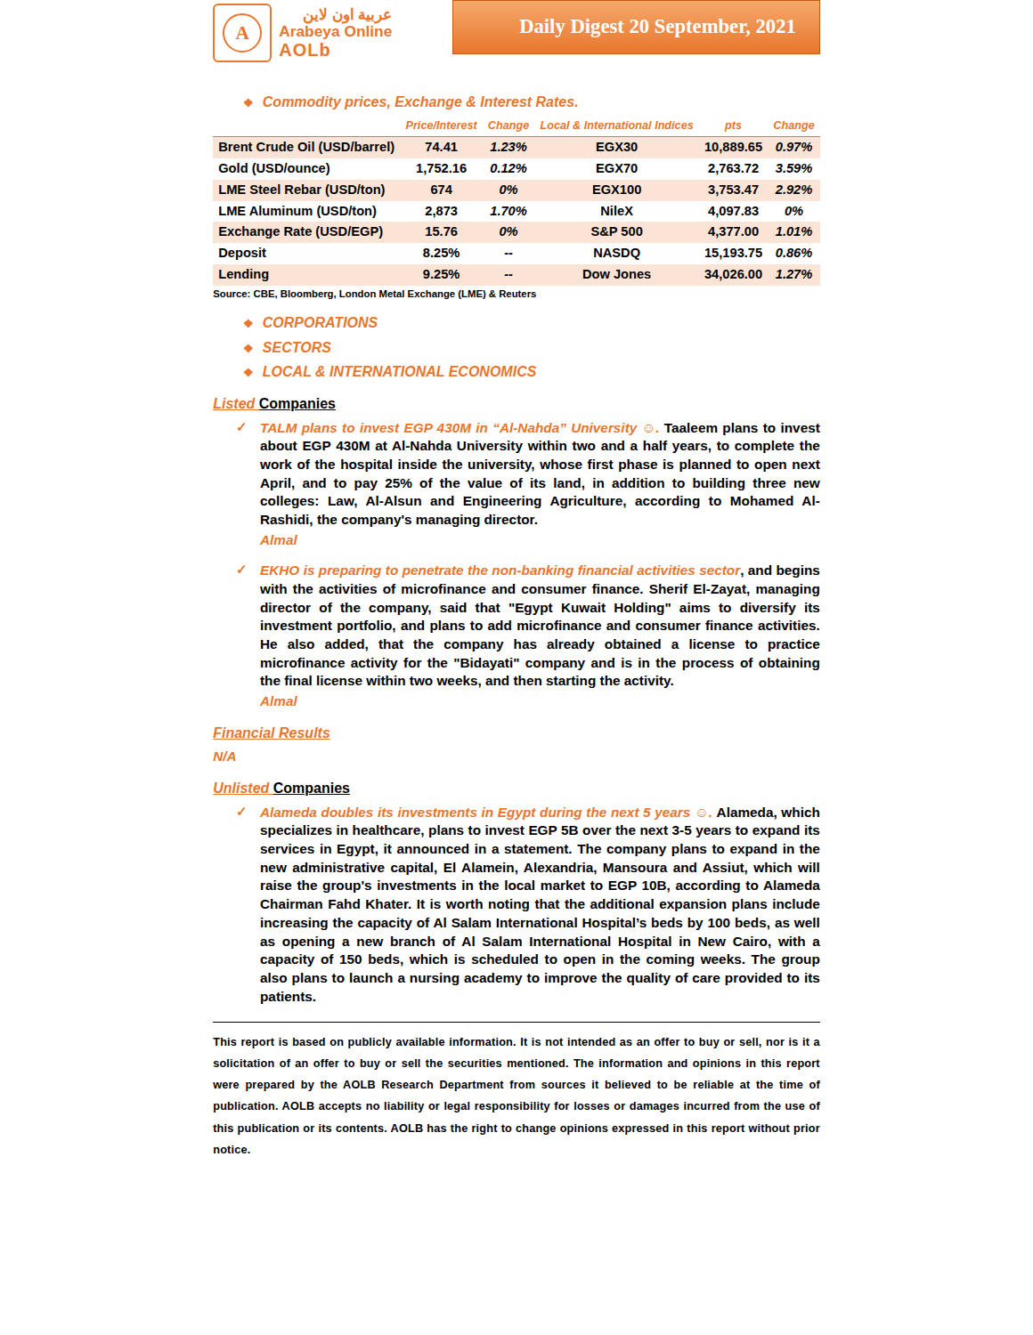A
عربية اون لاين
Arabeya Online
AOLb
Daily Digest 20 September, 2021
Commodity prices, Exchange & Interest Rates.
| | Price/Interest | Change | Local & International Indices | pts | Change |
| --- | --- | --- | --- | --- | --- |
| Brent Crude Oil (USD/barrel) | 74.41 | 1.23% | EGX30 | 10,889.65 | 0.97% |
| Gold (USD/ounce) | 1,752.16 | 0.12% | EGX70 | 2,763.72 | 3.59% |
| LME Steel Rebar (USD/ton) | 674 | 0% | EGX100 | 3,753.47 | 2.92% |
| LME Aluminum (USD/ton) | 2,873 | 1.70% | NileX | 4,097.83 | 0% |
| Exchange Rate (USD/EGP) | 15.76 | 0% | S&P 500 | 4,377.00 | 1.01% |
| Deposit | 8.25% | -- | NASDQ | 15,193.75 | 0.86% |
| Lending | 9.25% | -- | Dow Jones | 34,026.00 | 1.27% |
Source: CBE, Bloomberg, London Metal Exchange (LME) & Reuters
CORPORATIONS
SECTORS
LOCAL & INTERNATIONAL ECONOMICS
Listed Companies
TALM plans to invest EGP 430M in “Al-Nahda” University ☺. Taaleem plans to invest about EGP 430M at Al-Nahda University within two and a half years, to complete the work of the hospital inside the university, whose first phase is planned to open next April, and to pay 25% of the value of its land, in addition to building three new colleges: Law, Al-Alsun and Engineering Agriculture, according to Mohamed Al-Rashidi, the company's managing director. Almal
EKHO is preparing to penetrate the non-banking financial activities sector, and begins with the activities of microfinance and consumer finance. Sherif El-Zayat, managing director of the company, said that "Egypt Kuwait Holding" aims to diversify its investment portfolio, and plans to add microfinance and consumer finance activities. He also added, that the company has already obtained a license to practice microfinance activity for the "Bidayati" company and is in the process of obtaining the final license within two weeks, and then starting the activity. Almal
Financial Results
N/A
Unlisted Companies
Alameda doubles its investments in Egypt during the next 5 years ☺. Alameda, which specializes in healthcare, plans to invest EGP 5B over the next 3-5 years to expand its services in Egypt, it announced in a statement. The company plans to expand in the new administrative capital, El Alamein, Alexandria, Mansoura and Assiut, which will raise the group's investments in the local market to EGP 10B, according to Alameda Chairman Fahd Khater. It is worth noting that the additional expansion plans include increasing the capacity of Al Salam International Hospital’s beds by 100 beds, as well as opening a new branch of Al Salam International Hospital in New Cairo, with a capacity of 150 beds, which is scheduled to open in the coming weeks. The group also plans to launch a nursing academy to improve the quality of care provided to its patients.
This report is based on publicly available information. It is not intended as an offer to buy or sell, nor is it a solicitation of an offer to buy or sell the securities mentioned. The information and opinions in this report were prepared by the AOLB Research Department from sources it believed to be reliable at the time of publication. AOLB accepts no liability or legal responsibility for losses or damages incurred from the use of this publication or its contents. AOLB has the right to change opinions expressed in this report without prior notice.